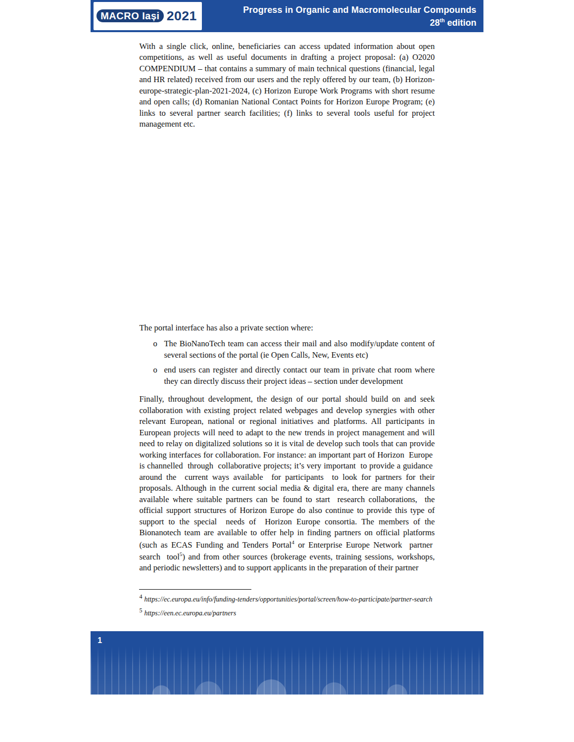MACRO Iași 2021
Progress in Organic and Macromolecular Compounds
28th edition
With a single click, online, beneficiaries can access updated information about open competitions, as well as useful documents in drafting a project proposal: (a) O2020 COMPENDIUM – that contains a summary of main technical questions (financial, legal and HR related) received from our users and the reply offered by our team, (b) Horizon-europe-strategic-plan-2021-2024, (c) Horizon Europe Work Programs with short resume and open calls; (d) Romanian National Contact Points for Horizon Europe Program; (e) links to several partner search facilities; (f) links to several tools useful for project management etc.
The portal interface has also a private section where:
The BioNanoTech team can access their mail and also modify/update content of several sections of the portal (ie Open Calls, New, Events etc)
end users can register and directly contact our team in private chat room where they can directly discuss their project ideas – section under development
Finally, throughout development, the design of our portal should build on and seek collaboration with existing project related webpages and develop synergies with other relevant European, national or regional initiatives and platforms. All participants in European projects will need to adapt to the new trends in project management and will need to relay on digitalized solutions so it is vital de develop such tools that can provide working interfaces for collaboration. For instance: an important part of Horizon Europe is channelled through collaborative projects; it’s very important to provide a guidance around the current ways available for participants to look for partners for their proposals. Although in the current social media & digital era, there are many channels available where suitable partners can be found to start research collaborations, the official support structures of Horizon Europe do also continue to provide this type of support to the special needs of Horizon Europe consortia. The members of the Bionanotech team are available to offer help in finding partners on official platforms (such as ECAS Funding and Tenders Portal4 or Enterprise Europe Network partner search tool5) and from other sources (brokerage events, training sessions, workshops, and periodic newsletters) and to support applicants in the preparation of their partner
4https://ec.europa.eu/info/funding-tenders/opportunities/portal/screen/how-to-participate/partner-search
5https://een.ec.europa.eu/partners
1